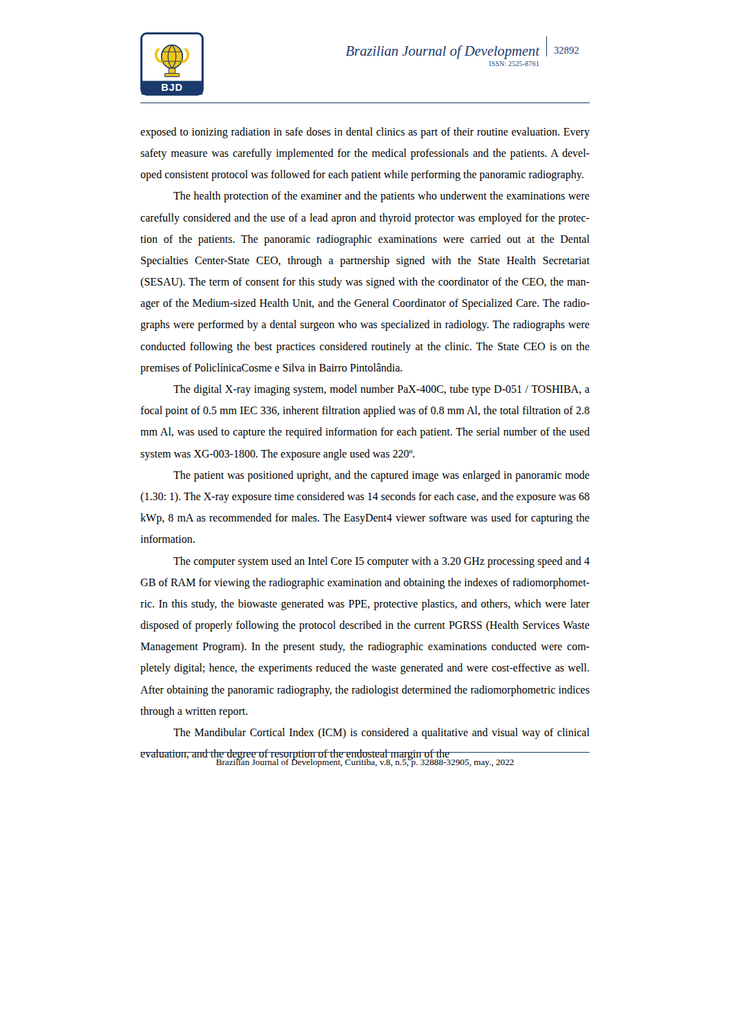BJD
Brazilian Journal of Development
ISSN: 2525-8761
32892
exposed to ionizing radiation in safe doses in dental clinics as part of their routine evaluation. Every safety measure was carefully implemented for the medical professionals and the patients. A developed consistent protocol was followed for each patient while performing the panoramic radiography.
The health protection of the examiner and the patients who underwent the examinations were carefully considered and the use of a lead apron and thyroid protector was employed for the protection of the patients. The panoramic radiographic examinations were carried out at the Dental Specialties Center-State CEO, through a partnership signed with the State Health Secretariat (SESAU). The term of consent for this study was signed with the coordinator of the CEO, the manager of the Medium-sized Health Unit, and the General Coordinator of Specialized Care. The radiographs were performed by a dental surgeon who was specialized in radiology. The radiographs were conducted following the best practices considered routinely at the clinic. The State CEO is on the premises of PoliclínicaCosme e Silva in Bairro Pintolândia.
The digital X-ray imaging system, model number PaX-400C, tube type D-051 / TOSHIBA, a focal point of 0.5 mm IEC 336, inherent filtration applied was of 0.8 mm Al, the total filtration of 2.8 mm Al, was used to capture the required information for each patient. The serial number of the used system was XG-003-1800. The exposure angle used was 220º.
The patient was positioned upright, and the captured image was enlarged in panoramic mode (1.30: 1). The X-ray exposure time considered was 14 seconds for each case, and the exposure was 68 kWp, 8 mA as recommended for males. The EasyDent4 viewer software was used for capturing the information.
The computer system used an Intel Core I5 computer with a 3.20 GHz processing speed and 4 GB of RAM for viewing the radiographic examination and obtaining the indexes of radiomorphometric. In this study, the biowaste generated was PPE, protective plastics, and others, which were later disposed of properly following the protocol described in the current PGRSS (Health Services Waste Management Program). In the present study, the radiographic examinations conducted were completely digital; hence, the experiments reduced the waste generated and were cost-effective as well. After obtaining the panoramic radiography, the radiologist determined the radiomorphometric indices through a written report.
The Mandibular Cortical Index (ICM) is considered a qualitative and visual way of clinical evaluation, and the degree of resorption of the endosteal margin of the
Brazilian Journal of Development, Curitiba, v.8, n.5, p. 32888-32905, may., 2022